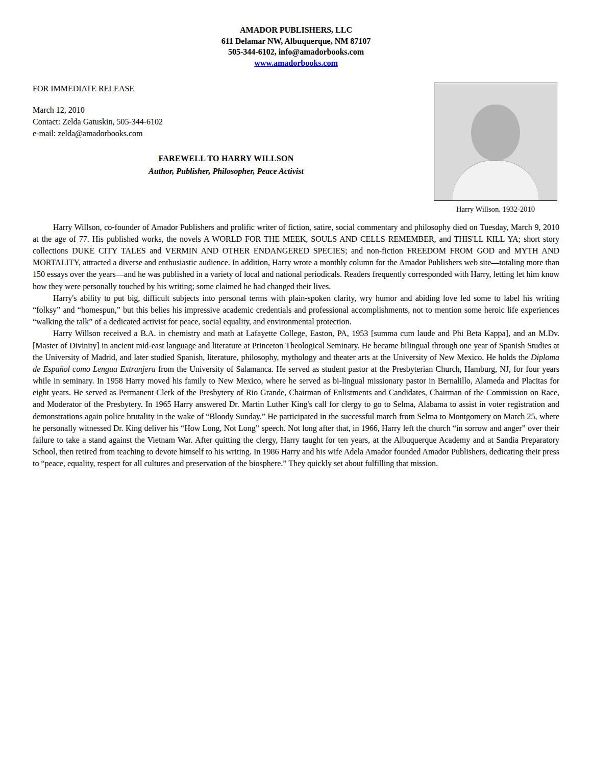AMADOR PUBLISHERS, LLC
611 Delamar NW, Albuquerque, NM 87107
505-344-6102, info@amadorbooks.com
www.amadorbooks.com
Harry Willson, 1932-2010
FOR IMMEDIATE RELEASE
March 12, 2010
Contact: Zelda Gatuskin, 505-344-6102
e-mail: zelda@amadorbooks.com
FAREWELL TO HARRY WILLSON
Author, Publisher, Philosopher, Peace Activist
Harry Willson, co-founder of Amador Publishers and prolific writer of fiction, satire, social commentary and philosophy died on Tuesday, March 9, 2010 at the age of 77. His published works, the novels A WORLD FOR THE MEEK, SOULS AND CELLS REMEMBER, and THIS'LL KILL YA; short story collections DUKE CITY TALES and VERMIN AND OTHER ENDANGERED SPECIES; and non-fiction FREEDOM FROM GOD and MYTH AND MORTALITY, attracted a diverse and enthusiastic audience. In addition, Harry wrote a monthly column for the Amador Publishers web site—totaling more than 150 essays over the years—and he was published in a variety of local and national periodicals. Readers frequently corresponded with Harry, letting let him know how they were personally touched by his writing; some claimed he had changed their lives.
Harry's ability to put big, difficult subjects into personal terms with plain-spoken clarity, wry humor and abiding love led some to label his writing “folksy” and “homespun,” but this belies his impressive academic credentials and professional accomplishments, not to mention some heroic life experiences “walking the talk” of a dedicated activist for peace, social equality, and environmental protection.
Harry Willson received a B.A. in chemistry and math at Lafayette College, Easton, PA, 1953 [summa cum laude and Phi Beta Kappa], and an M.Dv. [Master of Divinity] in ancient mid-east language and literature at Princeton Theological Seminary. He became bilingual through one year of Spanish Studies at the University of Madrid, and later studied Spanish, literature, philosophy, mythology and theater arts at the University of New Mexico. He holds the Diploma de Español como Lengua Extranjera from the University of Salamanca. He served as student pastor at the Presbyterian Church, Hamburg, NJ, for four years while in seminary. In 1958 Harry moved his family to New Mexico, where he served as bi-lingual missionary pastor in Bernalillo, Alameda and Placitas for eight years. He served as Permanent Clerk of the Presbytery of Rio Grande, Chairman of Enlistments and Candidates, Chairman of the Commission on Race, and Moderator of the Presbytery. In 1965 Harry answered Dr. Martin Luther King's call for clergy to go to Selma, Alabama to assist in voter registration and demonstrations again police brutality in the wake of “Bloody Sunday.” He participated in the successful march from Selma to Montgomery on March 25, where he personally witnessed Dr. King deliver his “How Long, Not Long” speech. Not long after that, in 1966, Harry left the church “in sorrow and anger” over their failure to take a stand against the Vietnam War. After quitting the clergy, Harry taught for ten years, at the Albuquerque Academy and at Sandia Preparatory School, then retired from teaching to devote himself to his writing. In 1986 Harry and his wife Adela Amador founded Amador Publishers, dedicating their press to “peace, equality, respect for all cultures and preservation of the biosphere.” They quickly set about fulfilling that mission.